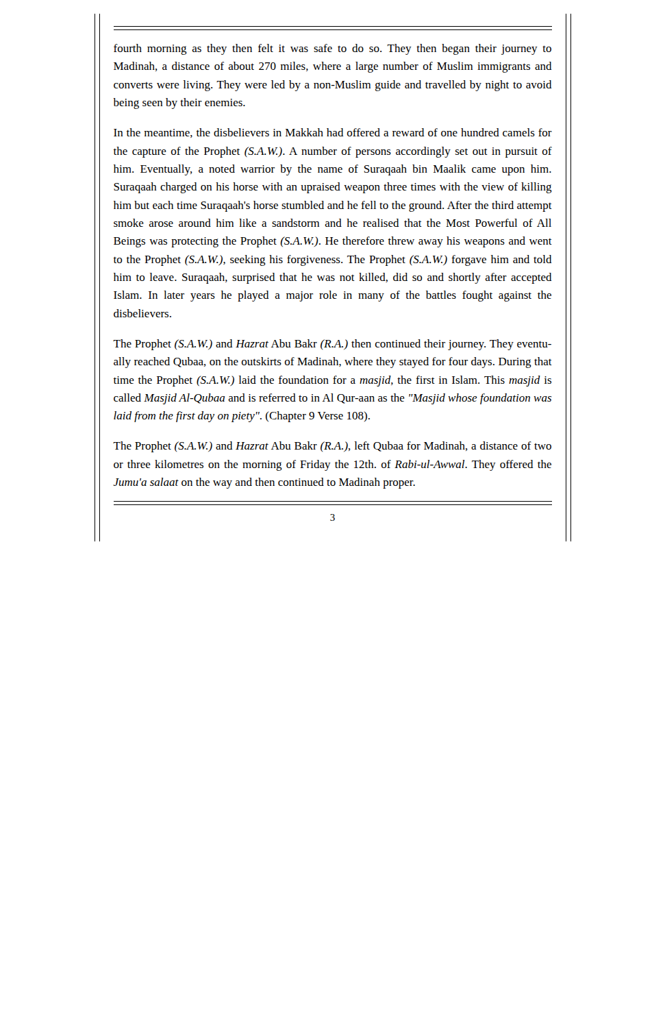fourth morning as they then felt it was safe to do so. They then began their journey to Madinah, a distance of about 270 miles, where a large number of Muslim immigrants and converts were living. They were led by a non-Muslim guide and travelled by night to avoid being seen by their enemies.
In the meantime, the disbelievers in Makkah had offered a reward of one hundred camels for the capture of the Prophet (S.A.W.). A number of persons accordingly set out in pursuit of him. Eventually, a noted warrior by the name of Suraqaah bin Maalik came upon him. Suraqaah charged on his horse with an upraised weapon three times with the view of killing him but each time Suraqaah's horse stumbled and he fell to the ground. After the third attempt smoke arose around him like a sandstorm and he realised that the Most Powerful of All Beings was protecting the Prophet (S.A.W.). He therefore threw away his weapons and went to the Prophet (S.A.W.), seeking his forgiveness. The Prophet (S.A.W.) forgave him and told him to leave. Suraqaah, surprised that he was not killed, did so and shortly after accepted Islam. In later years he played a major role in many of the battles fought against the disbelievers.
The Prophet (S.A.W.) and Hazrat Abu Bakr (R.A.) then continued their journey. They eventually reached Qubaa, on the outskirts of Madinah, where they stayed for four days. During that time the Prophet (S.A.W.) laid the foundation for a masjid, the first in Islam. This masjid is called Masjid Al-Qubaa and is referred to in Al Qur-aan as the "Masjid whose foundation was laid from the first day on piety". (Chapter 9 Verse 108).
The Prophet (S.A.W.) and Hazrat Abu Bakr (R.A.), left Qubaa for Madinah, a distance of two or three kilometres on the morning of Friday the 12th. of Rabi-ul-Awwal. They offered the Jumu'a salaat on the way and then continued to Madinah proper.
3